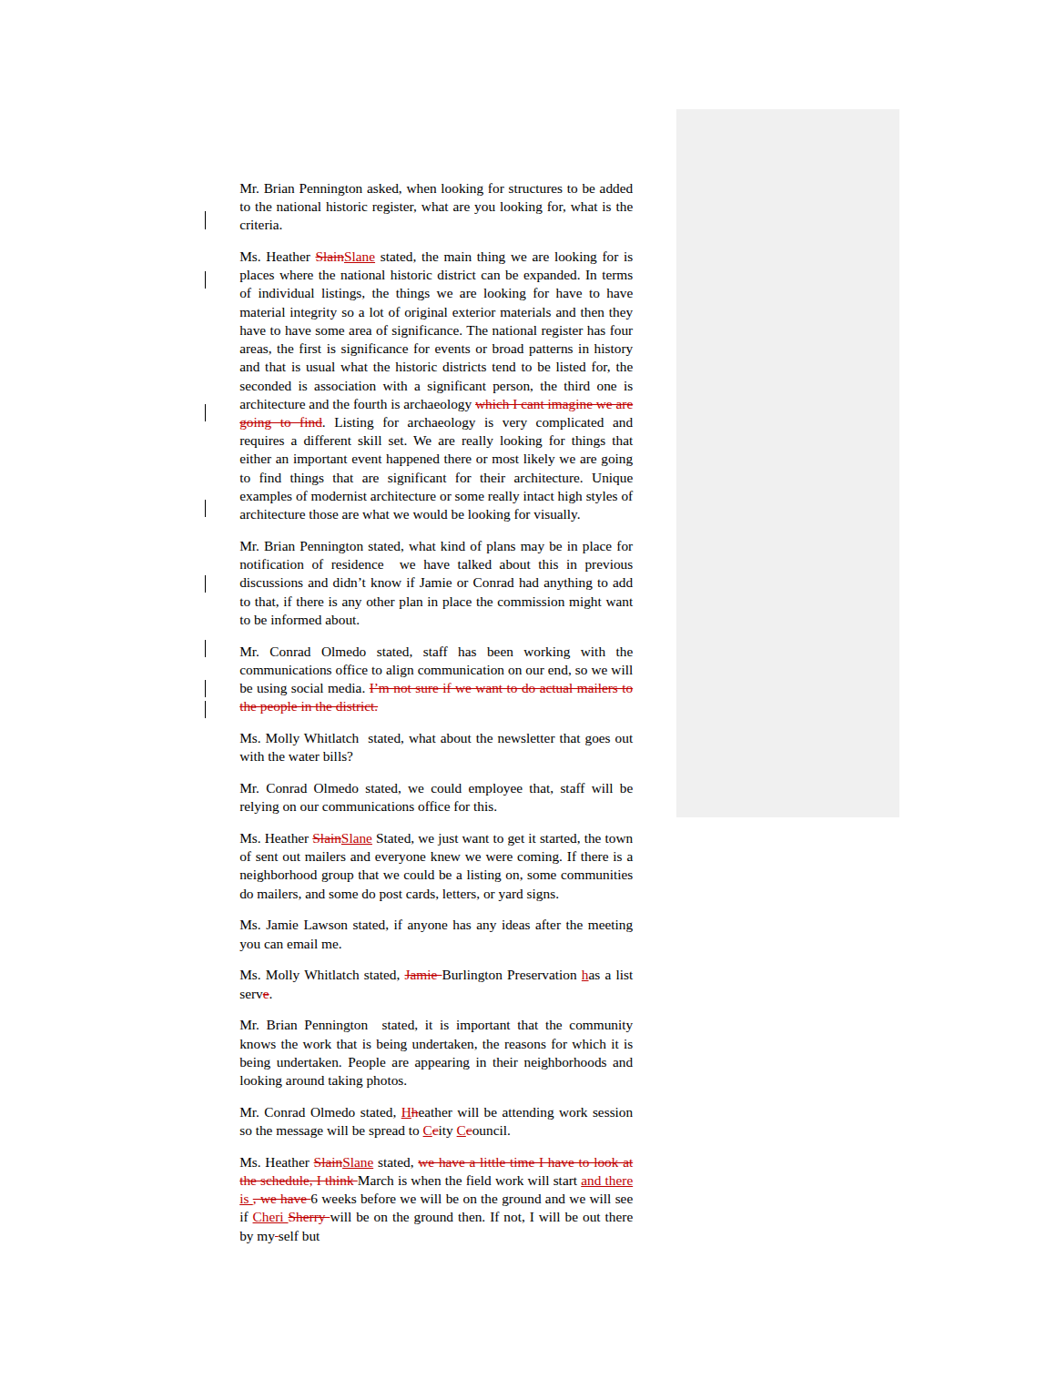Mr. Brian Pennington asked, when looking for structures to be added to the national historic register, what are you looking for, what is the criteria.
Ms. Heather SlainSlane stated, the main thing we are looking for is places where the national historic district can be expanded. In terms of individual listings, the things we are looking for have to have material integrity so a lot of original exterior materials and then they have to have some area of significance. The national register has four areas, the first is significance for events or broad patterns in history and that is usual what the historic districts tend to be listed for, the seconded is association with a significant person, the third one is architecture and the fourth is archaeology which I cant imagine we are going to find. Listing for archaeology is very complicated and requires a different skill set. We are really looking for things that either an important event happened there or most likely we are going to find things that are significant for their architecture. Unique examples of modernist architecture or some really intact high styles of architecture those are what we would be looking for visually.
Mr. Brian Pennington stated, what kind of plans may be in place for notification of residence we have talked about this in previous discussions and didn’t know if Jamie or Conrad had anything to add to that, if there is any other plan in place the commission might want to be informed about.
Mr. Conrad Olmedo stated, staff has been working with the communications office to align communication on our end, so we will be using social media. I’m not sure if we want to do actual mailers to the people in the district.
Ms. Molly Whitlatch stated, what about the newsletter that goes out with the water bills?
Mr. Conrad Olmedo stated, we could employee that, staff will be relying on our communications office for this.
Ms. Heather SlainSlane Stated, we just want to get it started, the town of sent out mailers and everyone knew we were coming. If there is a neighborhood group that we could be a listing on, some communities do mailers, and some do post cards, letters, or yard signs.
Ms. Jamie Lawson stated, if anyone has any ideas after the meeting you can email me.
Ms. Molly Whitlatch stated, Jamie Burlington Preservation has a list serve.
Mr. Brian Pennington stated, it is important that the community knows the work that is being undertaken, the reasons for which it is being undertaken. People are appearing in their neighborhoods and looking around taking photos.
Mr. Conrad Olmedo stated, Hheather will be attending work session so the message will be spread to Ccity Ccouncil.
Ms. Heather SlainSlane stated, we have a little time I have to look at the schedule, I think March is when the field work will start and there is , we have 6 weeks before we will be on the ground and we will see if Cheri Sherry will be on the ground then. If not, I will be out there by my self but